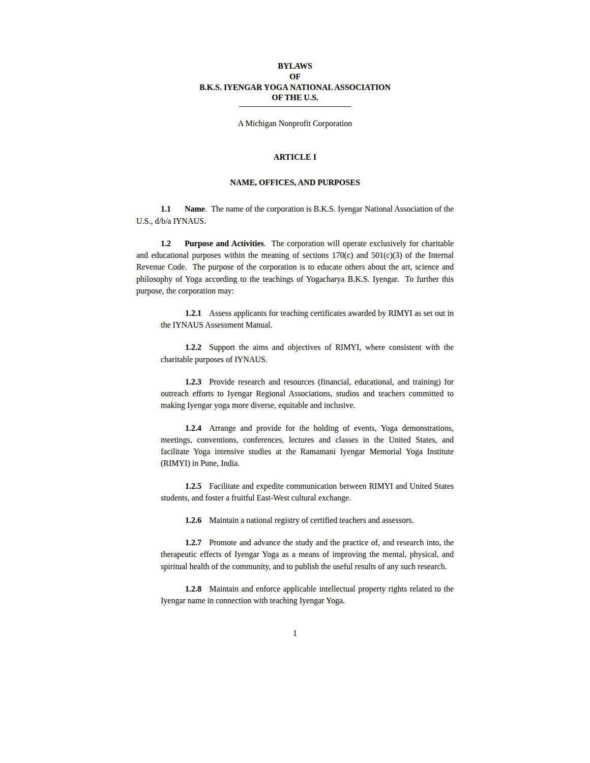BYLAWS OF B.K.S. IYENGAR YOGA NATIONAL ASSOCIATION OF THE U.S.
A Michigan Nonprofit Corporation
ARTICLE I
NAME, OFFICES, AND PURPOSES
1.1 Name. The name of the corporation is B.K.S. Iyengar National Association of the U.S., d/b/a IYNAUS.
1.2 Purpose and Activities. The corporation will operate exclusively for charitable and educational purposes within the meaning of sections 170(c) and 501(c)(3) of the Internal Revenue Code. The purpose of the corporation is to educate others about the art, science and philosophy of Yoga according to the teachings of Yogacharya B.K.S. Iyengar. To further this purpose, the corporation may:
1.2.1 Assess applicants for teaching certificates awarded by RIMYI as set out in the IYNAUS Assessment Manual.
1.2.2 Support the aims and objectives of RIMYI, where consistent with the charitable purposes of IYNAUS.
1.2.3 Provide research and resources (financial, educational, and training) for outreach efforts to Iyengar Regional Associations, studios and teachers committed to making Iyengar yoga more diverse, equitable and inclusive.
1.2.4 Arrange and provide for the holding of events, Yoga demonstrations, meetings, conventions, conferences, lectures and classes in the United States, and facilitate Yoga intensive studies at the Ramamani Iyengar Memorial Yoga Institute (RIMYI) in Pune, India.
1.2.5 Facilitate and expedite communication between RIMYI and United States students, and foster a fruitful East-West cultural exchange.
1.2.6 Maintain a national registry of certified teachers and assessors.
1.2.7 Promote and advance the study and the practice of, and research into, the therapeutic effects of Iyengar Yoga as a means of improving the mental, physical, and spiritual health of the community, and to publish the useful results of any such research.
1.2.8 Maintain and enforce applicable intellectual property rights related to the Iyengar name in connection with teaching Iyengar Yoga.
1